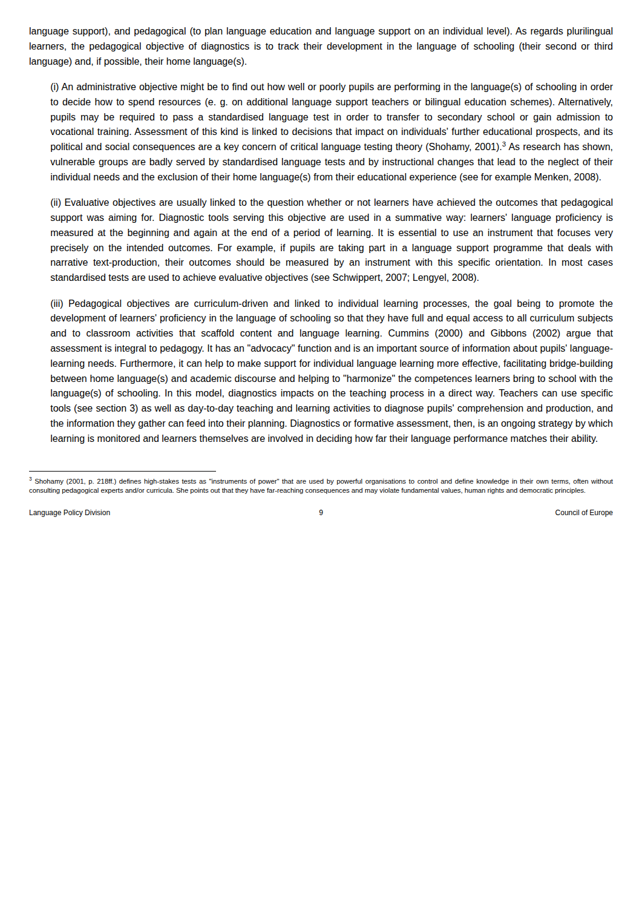language support), and pedagogical (to plan language education and language support on an individual level). As regards plurilingual learners, the pedagogical objective of diagnostics is to track their development in the language of schooling (their second or third language) and, if possible, their home language(s).
(i) An administrative objective might be to find out how well or poorly pupils are performing in the language(s) of schooling in order to decide how to spend resources (e. g. on additional language support teachers or bilingual education schemes). Alternatively, pupils may be required to pass a standardised language test in order to transfer to secondary school or gain admission to vocational training. Assessment of this kind is linked to decisions that impact on individuals' further educational prospects, and its political and social consequences are a key concern of critical language testing theory (Shohamy, 2001).3 As research has shown, vulnerable groups are badly served by standardised language tests and by instructional changes that lead to the neglect of their individual needs and the exclusion of their home language(s) from their educational experience (see for example Menken, 2008).
(ii) Evaluative objectives are usually linked to the question whether or not learners have achieved the outcomes that pedagogical support was aiming for. Diagnostic tools serving this objective are used in a summative way: learners' language proficiency is measured at the beginning and again at the end of a period of learning. It is essential to use an instrument that focuses very precisely on the intended outcomes. For example, if pupils are taking part in a language support programme that deals with narrative text-production, their outcomes should be measured by an instrument with this specific orientation. In most cases standardised tests are used to achieve evaluative objectives (see Schwippert, 2007; Lengyel, 2008).
(iii) Pedagogical objectives are curriculum-driven and linked to individual learning processes, the goal being to promote the development of learners' proficiency in the language of schooling so that they have full and equal access to all curriculum subjects and to classroom activities that scaffold content and language learning. Cummins (2000) and Gibbons (2002) argue that assessment is integral to pedagogy. It has an "advocacy" function and is an important source of information about pupils' language-learning needs. Furthermore, it can help to make support for individual language learning more effective, facilitating bridge-building between home language(s) and academic discourse and helping to "harmonize" the competences learners bring to school with the language(s) of schooling. In this model, diagnostics impacts on the teaching process in a direct way. Teachers can use specific tools (see section 3) as well as day-to-day teaching and learning activities to diagnose pupils' comprehension and production, and the information they gather can feed into their planning. Diagnostics or formative assessment, then, is an ongoing strategy by which learning is monitored and learners themselves are involved in deciding how far their language performance matches their ability.
3 Shohamy (2001, p. 218ff.) defines high-stakes tests as "instruments of power" that are used by powerful organisations to control and define knowledge in their own terms, often without consulting pedagogical experts and/or curricula. She points out that they have far-reaching consequences and may violate fundamental values, human rights and democratic principles.
Language Policy Division
9
Council of Europe